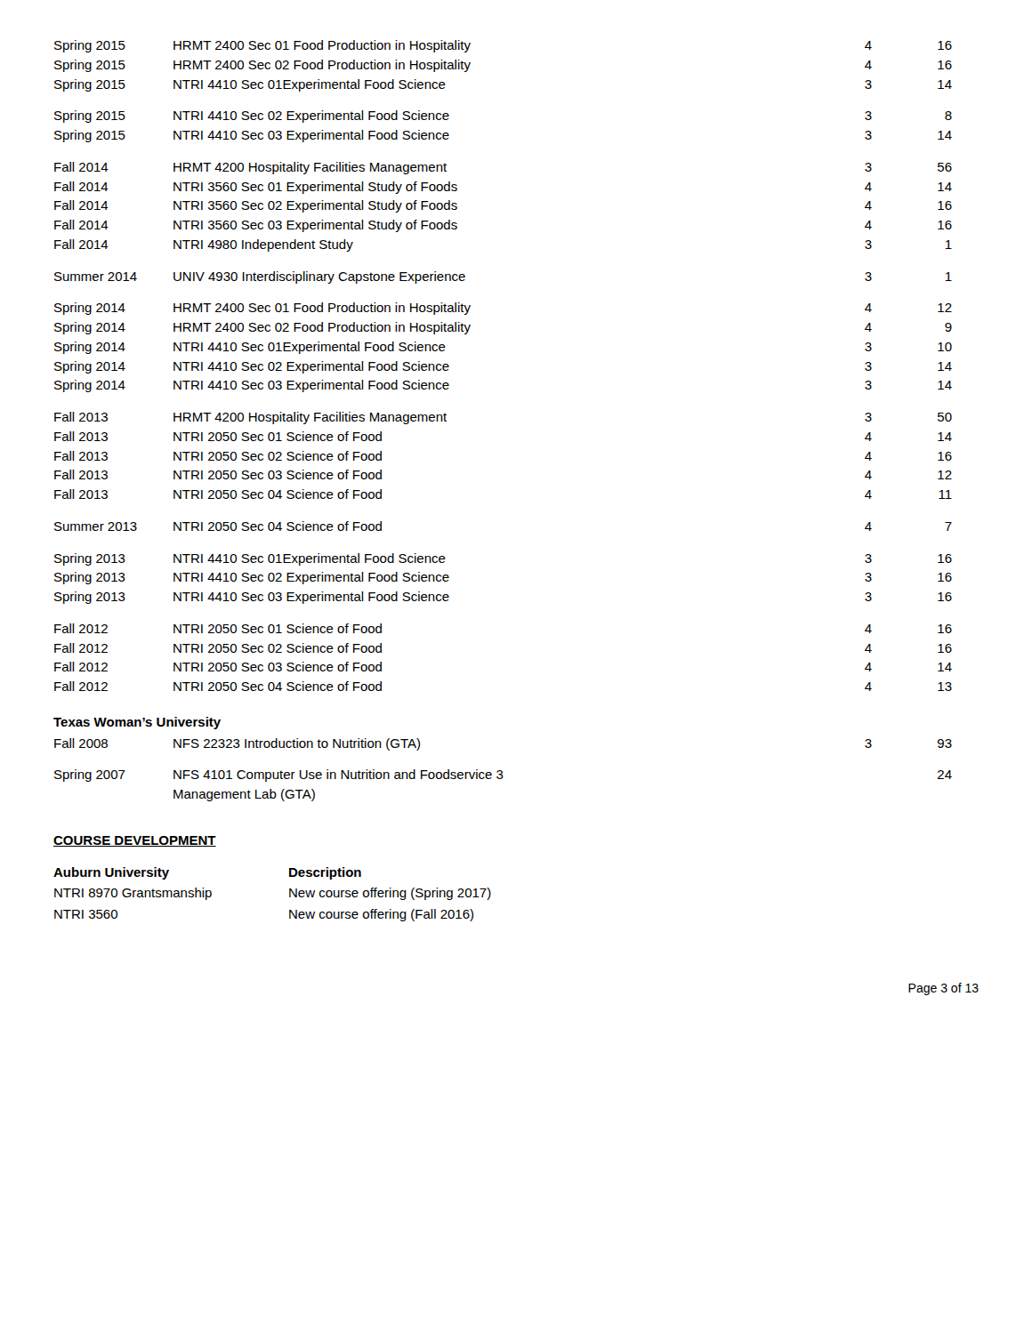| Spring 2015 | HRMT 2400 Sec 01 Food Production in Hospitality | 4 | 16 |
| Spring 2015 | HRMT 2400 Sec 02 Food Production in Hospitality | 4 | 16 |
| Spring 2015 | NTRI 4410 Sec 01Experimental Food Science | 3 | 14 |
| Spring 2015 | NTRI 4410 Sec 02 Experimental Food Science | 3 | 8 |
| Spring 2015 | NTRI 4410 Sec 03 Experimental Food Science | 3 | 14 |
| Fall 2014 | HRMT 4200 Hospitality Facilities Management | 3 | 56 |
| Fall 2014 | NTRI 3560 Sec 01 Experimental Study of Foods | 4 | 14 |
| Fall 2014 | NTRI 3560 Sec 02 Experimental Study of Foods | 4 | 16 |
| Fall 2014 | NTRI 3560 Sec 03 Experimental Study of Foods | 4 | 16 |
| Fall 2014 | NTRI 4980 Independent Study | 3 | 1 |
| Summer 2014 | UNIV 4930 Interdisciplinary Capstone Experience | 3 | 1 |
| Spring 2014 | HRMT 2400 Sec 01 Food Production in Hospitality | 4 | 12 |
| Spring 2014 | HRMT 2400 Sec 02 Food Production in Hospitality | 4 | 9 |
| Spring 2014 | NTRI 4410 Sec 01Experimental Food Science | 3 | 10 |
| Spring 2014 | NTRI 4410 Sec 02 Experimental Food Science | 3 | 14 |
| Spring 2014 | NTRI 4410 Sec 03 Experimental Food Science | 3 | 14 |
| Fall 2013 | HRMT 4200 Hospitality Facilities Management | 3 | 50 |
| Fall 2013 | NTRI 2050 Sec 01 Science of Food | 4 | 14 |
| Fall 2013 | NTRI 2050 Sec 02 Science of Food | 4 | 16 |
| Fall 2013 | NTRI 2050 Sec 03 Science of Food | 4 | 12 |
| Fall 2013 | NTRI 2050 Sec 04 Science of Food | 4 | 11 |
| Summer 2013 | NTRI 2050 Sec 04 Science of Food | 4 | 7 |
| Spring 2013 | NTRI 4410 Sec 01Experimental Food Science | 3 | 16 |
| Spring 2013 | NTRI 4410 Sec 02 Experimental Food Science | 3 | 16 |
| Spring 2013 | NTRI 4410 Sec 03 Experimental Food Science | 3 | 16 |
| Fall 2012 | NTRI 2050 Sec 01 Science of Food | 4 | 16 |
| Fall 2012 | NTRI 2050 Sec 02 Science of Food | 4 | 16 |
| Fall 2012 | NTRI 2050 Sec 03 Science of Food | 4 | 14 |
| Fall 2012 | NTRI 2050 Sec 04 Science of Food | 4 | 13 |
Texas Woman’s University
| Fall 2008 | NFS 22323 Introduction to Nutrition (GTA) | 3 | 93 |
| Spring 2007 | NFS 4101 Computer Use in Nutrition and Foodservice 3 Management Lab (GTA) | | 24 |
COURSE DEVELOPMENT
| Auburn University | Description |
| NTRI 8970 Grantsmanship | New course offering (Spring 2017) |
| NTRI 3560 | New course offering (Fall 2016) |
Page 3 of 13